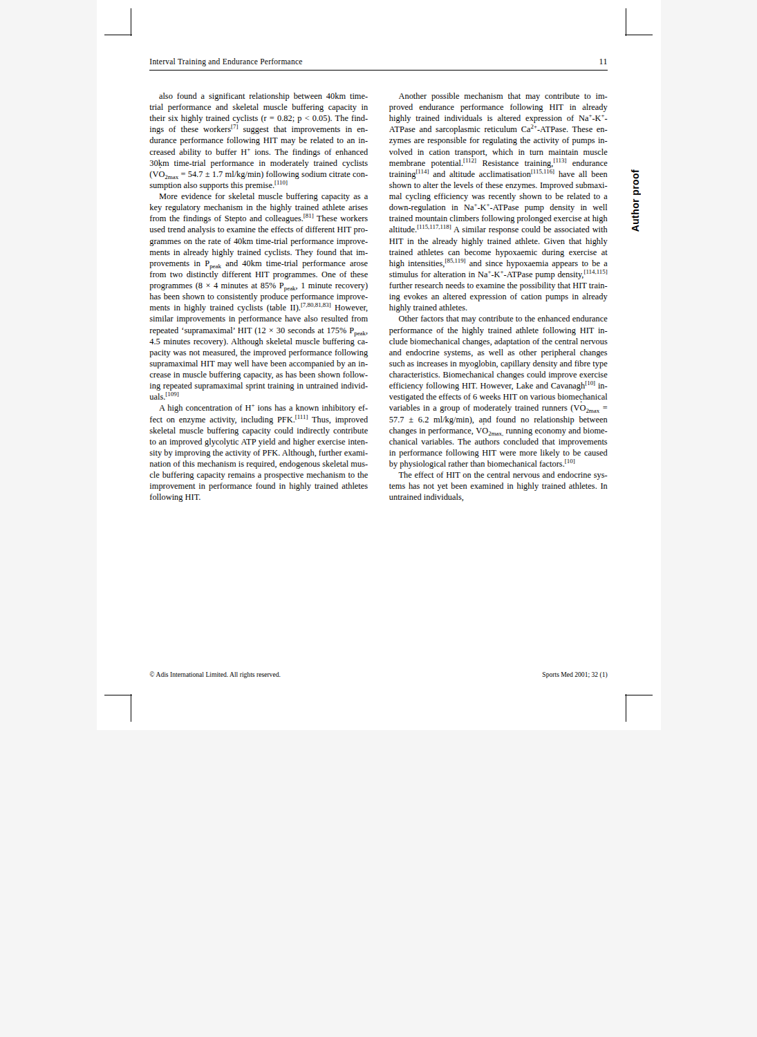Author proof
Interval Training and Endurance Performance 11
also found a significant relationship between 40km time-trial performance and skeletal muscle buffering capacity in their six highly trained cyclists (r = 0.82; p < 0.05). The findings of these workers[7] suggest that improvements in endurance performance following HIT may be related to an increased ability to buffer H+ ions. The findings of enhanced 30km time-trial performance in moderately trained cyclists (VO2max = 54.7 ± 1.7 ml/kg/min) following sodium citrate consumption also supports this premise.[110]
More evidence for skeletal muscle buffering capacity as a key regulatory mechanism in the highly trained athlete arises from the findings of Stepto and colleagues.[81] These workers used trend analysis to examine the effects of different HIT programmes on the rate of 40km time-trial performance improvements in already highly trained cyclists. They found that improvements in Ppeak and 40km time-trial performance arose from two distinctly different HIT programmes. One of these programmes (8 × 4 minutes at 85% Ppeak, 1 minute recovery) has been shown to consistently produce performance improvements in highly trained cyclists (table II).[7,80,81,83] However, similar improvements in performance have also resulted from repeated ‘supramaximal’ HIT (12 × 30 seconds at 175% Ppeak, 4.5 minutes recovery). Although skeletal muscle buffering capacity was not measured, the improved performance following supramaximal HIT may well have been accompanied by an increase in muscle buffering capacity, as has been shown following repeated supramaximal sprint training in untrained individuals.[109]
A high concentration of H+ ions has a known inhibitory effect on enzyme activity, including PFK.[111] Thus, improved skeletal muscle buffering capacity could indirectly contribute to an improved glycolytic ATP yield and higher exercise intensity by improving the activity of PFK. Although, further examination of this mechanism is required, endogenous skeletal muscle buffering capacity remains a prospective mechanism to the improvement in performance found in highly trained athletes following HIT.
Another possible mechanism that may contribute to improved endurance performance following HIT in already highly trained individuals is altered expression of Na+-K+-ATPase and sarcoplasmic reticulum Ca2+-ATPase. These enzymes are responsible for regulating the activity of pumps involved in cation transport, which in turn maintain muscle membrane potential.[112] Resistance training,[113] endurance training[114] and altitude acclimatisation[115,116] have all been shown to alter the levels of these enzymes. Improved submaximal cycling efficiency was recently shown to be related to a down-regulation in Na+-K+-ATPase pump density in well trained mountain climbers following prolonged exercise at high altitude.[115,117,118] A similar response could be associated with HIT in the already highly trained athlete. Given that highly trained athletes can become hypoxaemic during exercise at high intensities,[85,119] and since hypoxaemia appears to be a stimulus for alteration in Na+-K+-ATPase pump density,[114,115] further research needs to examine the possibility that HIT training evokes an altered expression of cation pumps in already highly trained athletes.
Other factors that may contribute to the enhanced endurance performance of the highly trained athlete following HIT include biomechanical changes, adaptation of the central nervous and endocrine systems, as well as other peripheral changes such as increases in myoglobin, capillary density and fibre type characteristics. Biomechanical changes could improve exercise efficiency following HIT. However, Lake and Cavanagh[10] investigated the effects of 6 weeks HIT on various biomechanical variables in a group of moderately trained runners (VO2max = 57.7 ± 6.2 ml/kg/min), and found no relationship between changes in performance, VO2max, running economy and biomechanical variables. The authors concluded that improvements in performance following HIT were more likely to be caused by physiological rather than biomechanical factors.[10]
The effect of HIT on the central nervous and endocrine systems has not yet been examined in highly trained athletes. In untrained individuals,
© Adis International Limited. All rights reserved. Sports Med 2001; 32 (1)